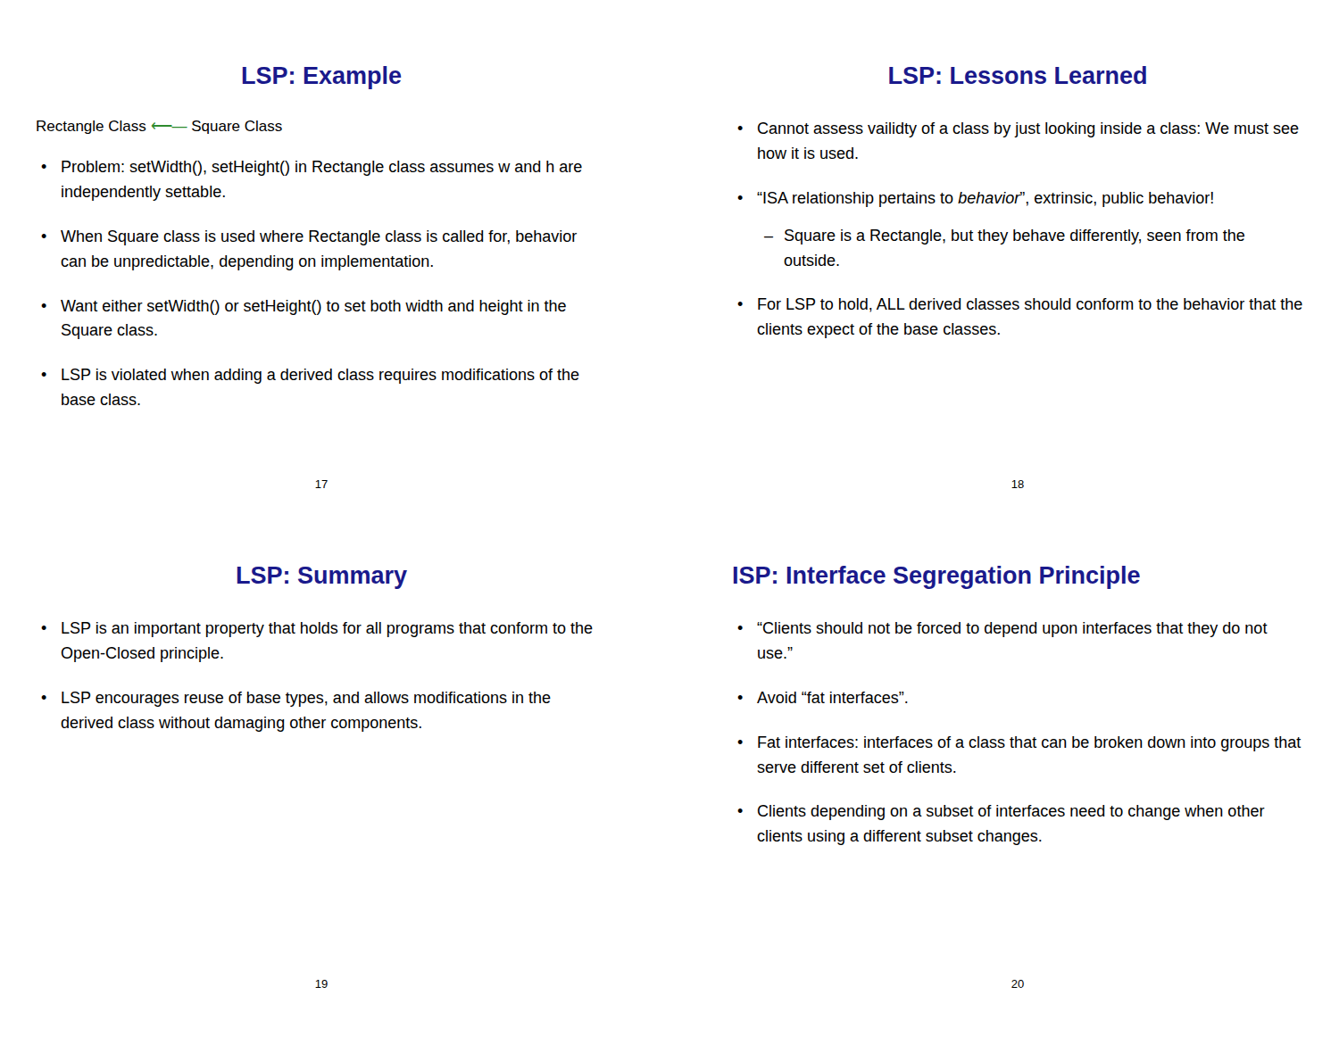LSP: Example
Rectangle Class ⟵— Square Class
Problem: setWidth(), setHeight() in Rectangle class assumes w and h are independently settable.
When Square class is used where Rectangle class is called for, behavior can be unpredictable, depending on implementation.
Want either setWidth() or setHeight() to set both width and height in the Square class.
LSP is violated when adding a derived class requires modifications of the base class.
17
LSP: Lessons Learned
Cannot assess vailidty of a class by just looking inside a class: We must see how it is used.
“ISA relationship pertains to behavior”, extrinsic, public behavior!
Square is a Rectangle, but they behave differently, seen from the outside.
For LSP to hold, ALL derived classes should conform to the behavior that the clients expect of the base classes.
18
LSP: Summary
LSP is an important property that holds for all programs that conform to the Open-Closed principle.
LSP encourages reuse of base types, and allows modifications in the derived class without damaging other components.
19
ISP: Interface Segregation Principle
“Clients should not be forced to depend upon interfaces that they do not use.”
Avoid “fat interfaces”.
Fat interfaces: interfaces of a class that can be broken down into groups that serve different set of clients.
Clients depending on a subset of interfaces need to change when other clients using a different subset changes.
20